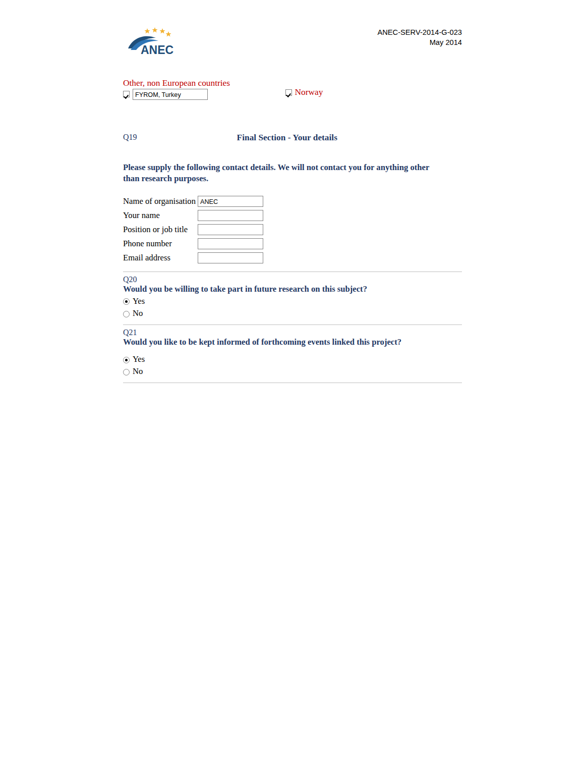ANEC
ANEC-SERV-2014-G-023
May 2014
Other, non European countries
FYROM, Turkey
Norway
Q19 Final Section - Your details
Please supply the following contact details. We will not contact you for anything other than research purposes.
| Name of organisation | ANEC |
| Your name | |
| Position or job title | |
| Phone number | |
| Email address | |
Q20
Would you be willing to take part in future research on this subject?
Yes
No
Q21
Would you like to be kept informed of forthcoming events linked this project?
Yes
No